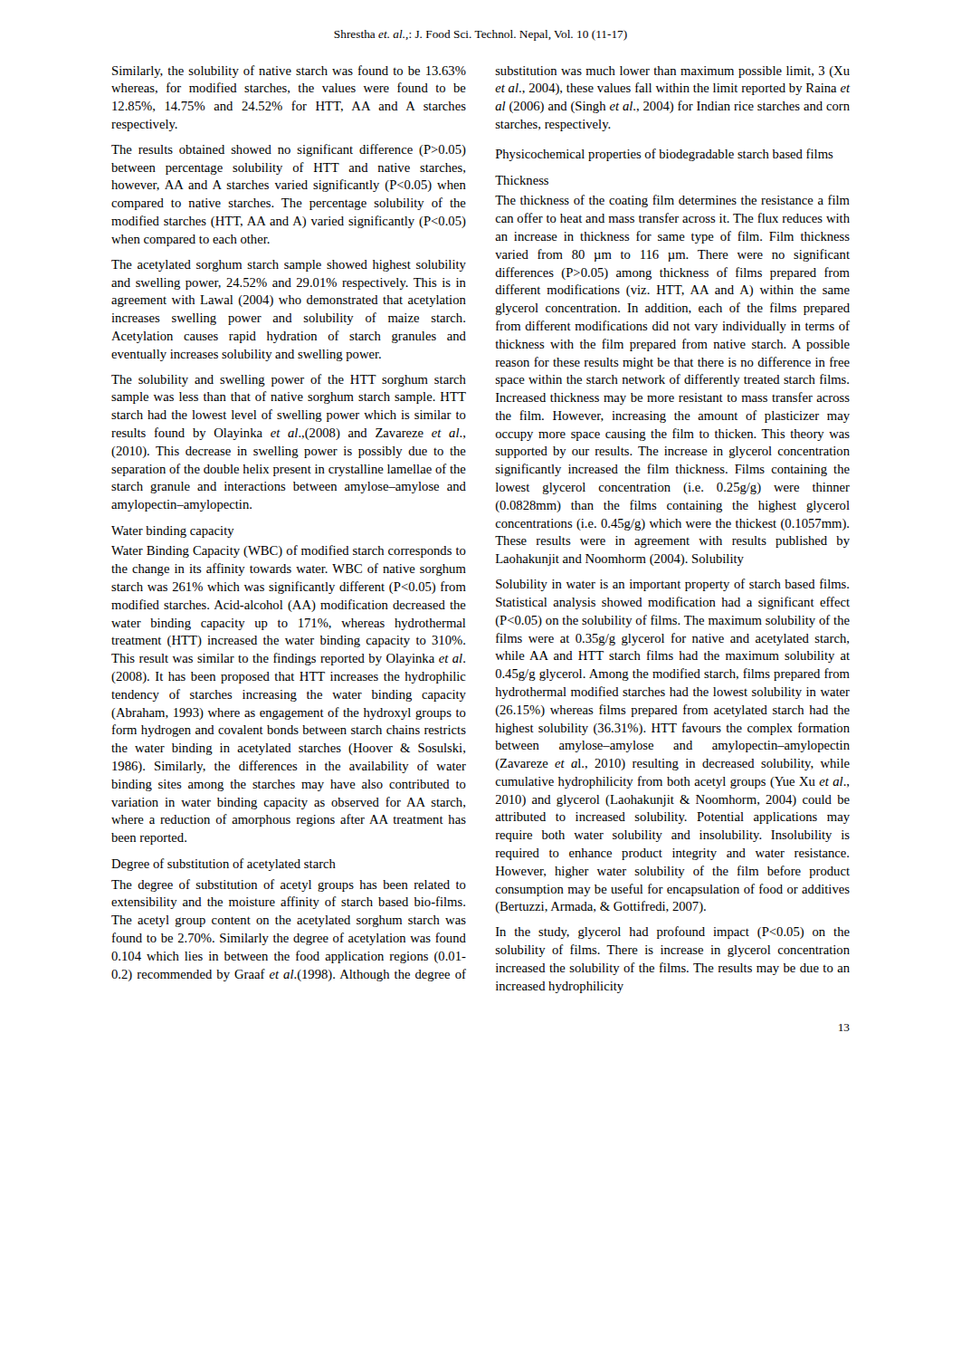Shrestha et. al.,: J. Food Sci. Technol. Nepal, Vol. 10 (11-17)
Similarly, the solubility of native starch was found to be 13.63% whereas, for modified starches, the values were found to be 12.85%, 14.75% and 24.52% for HTT, AA and A starches respectively.
The results obtained showed no significant difference (P>0.05) between percentage solubility of HTT and native starches, however, AA and A starches varied significantly (P<0.05) when compared to native starches. The percentage solubility of the modified starches (HTT, AA and A) varied significantly (P<0.05) when compared to each other.
The acetylated sorghum starch sample showed highest solubility and swelling power, 24.52% and 29.01% respectively. This is in agreement with Lawal (2004) who demonstrated that acetylation increases swelling power and solubility of maize starch. Acetylation causes rapid hydration of starch granules and eventually increases solubility and swelling power.
The solubility and swelling power of the HTT sorghum starch sample was less than that of native sorghum starch sample. HTT starch had the lowest level of swelling power which is similar to results found by Olayinka et al.,(2008) and Zavareze et al., (2010). This decrease in swelling power is possibly due to the separation of the double helix present in crystalline lamellae of the starch granule and interactions between amylose–amylose and amylopectin–amylopectin.
Water binding capacity
Water Binding Capacity (WBC) of modified starch corresponds to the change in its affinity towards water. WBC of native sorghum starch was 261% which was significantly different (P<0.05) from modified starches. Acid-alcohol (AA) modification decreased the water binding capacity up to 171%, whereas hydrothermal treatment (HTT) increased the water binding capacity to 310%. This result was similar to the findings reported by Olayinka et al. (2008). It has been proposed that HTT increases the hydrophilic tendency of starches increasing the water binding capacity (Abraham, 1993) where as engagement of the hydroxyl groups to form hydrogen and covalent bonds between starch chains restricts the water binding in acetylated starches (Hoover & Sosulski, 1986). Similarly, the differences in the availability of water binding sites among the starches may have also contributed to variation in water binding capacity as observed for AA starch, where a reduction of amorphous regions after AA treatment has been reported.
Degree of substitution of acetylated starch
The degree of substitution of acetyl groups has been related to extensibility and the moisture affinity of starch based bio-films. The acetyl group content on the acetylated sorghum starch was found to be 2.70%. Similarly the degree of acetylation was found 0.104 which lies in between the food application regions (0.01-0.2) recommended by Graaf et al.(1998). Although the degree of substitution was much lower than maximum possible limit, 3 (Xu et al., 2004), these values fall within the limit reported by Raina et al (2006) and (Singh et al., 2004) for Indian rice starches and corn starches, respectively.
Physicochemical properties of biodegradable starch based films
Thickness
The thickness of the coating film determines the resistance a film can offer to heat and mass transfer across it. The flux reduces with an increase in thickness for same type of film. Film thickness varied from 80 µm to 116 µm. There were no significant differences (P>0.05) among thickness of films prepared from different modifications (viz. HTT, AA and A) within the same glycerol concentration. In addition, each of the films prepared from different modifications did not vary individually in terms of thickness with the film prepared from native starch. A possible reason for these results might be that there is no difference in free space within the starch network of differently treated starch films. Increased thickness may be more resistant to mass transfer across the film. However, increasing the amount of plasticizer may occupy more space causing the film to thicken. This theory was supported by our results. The increase in glycerol concentration significantly increased the film thickness. Films containing the lowest glycerol concentration (i.e. 0.25g/g) were thinner (0.0828mm) than the films containing the highest glycerol concentrations (i.e. 0.45g/g) which were the thickest (0.1057mm). These results were in agreement with results published by Laohakunjit and Noomhorm (2004). Solubility
Solubility in water is an important property of starch based films. Statistical analysis showed modification had a significant effect (P<0.05) on the solubility of films. The maximum solubility of the films were at 0.35g/g glycerol for native and acetylated starch, while AA and HTT starch films had the maximum solubility at 0.45g/g glycerol. Among the modified starch, films prepared from hydrothermal modified starches had the lowest solubility in water (26.15%) whereas films prepared from acetylated starch had the highest solubility (36.31%). HTT favours the complex formation between amylose–amylose and amylopectin–amylopectin (Zavareze et al., 2010) resulting in decreased solubility, while cumulative hydrophilicity from both acetyl groups (Yue Xu et al., 2010) and glycerol (Laohakunjit & Noomhorm, 2004) could be attributed to increased solubility. Potential applications may require both water solubility and insolubility. Insolubility is required to enhance product integrity and water resistance. However, higher water solubility of the film before product consumption may be useful for encapsulation of food or additives (Bertuzzi, Armada, & Gottifredi, 2007).
In the study, glycerol had profound impact (P<0.05) on the solubility of films. There is increase in glycerol concentration increased the solubility of the films. The results may be due to an increased hydrophilicity
13